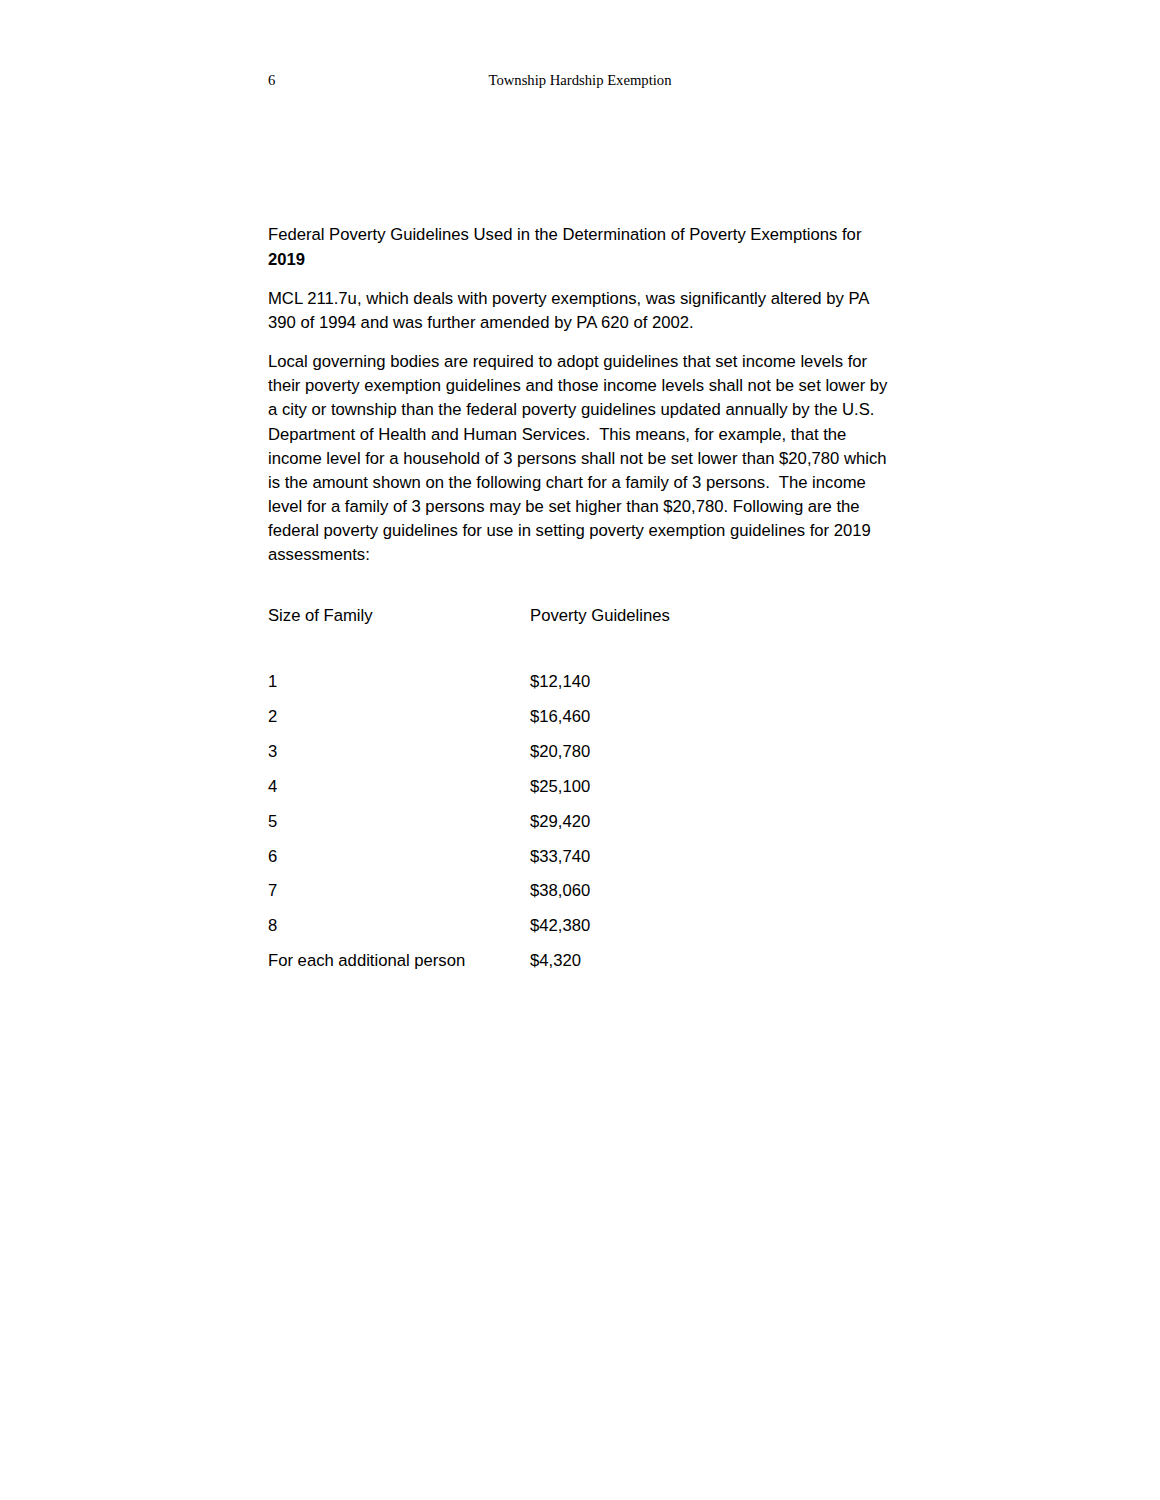6 Township Hardship Exemption
Federal Poverty Guidelines Used in the Determination of Poverty Exemptions for 2019
MCL 211.7u, which deals with poverty exemptions, was significantly altered by PA 390 of 1994 and was further amended by PA 620 of 2002.
Local governing bodies are required to adopt guidelines that set income levels for their poverty exemption guidelines and those income levels shall not be set lower by a city or township than the federal poverty guidelines updated annually by the U.S. Department of Health and Human Services. This means, for example, that the income level for a household of 3 persons shall not be set lower than $20,780 which is the amount shown on the following chart for a family of 3 persons. The income level for a family of 3 persons may be set higher than $20,780. Following are the federal poverty guidelines for use in setting poverty exemption guidelines for 2019 assessments:
| Size of Family | Poverty Guidelines |
| --- | --- |
| 1 | $12,140 |
| 2 | $16,460 |
| 3 | $20,780 |
| 4 | $25,100 |
| 5 | $29,420 |
| 6 | $33,740 |
| 7 | $38,060 |
| 8 | $42,380 |
| For each additional person | $4,320 |